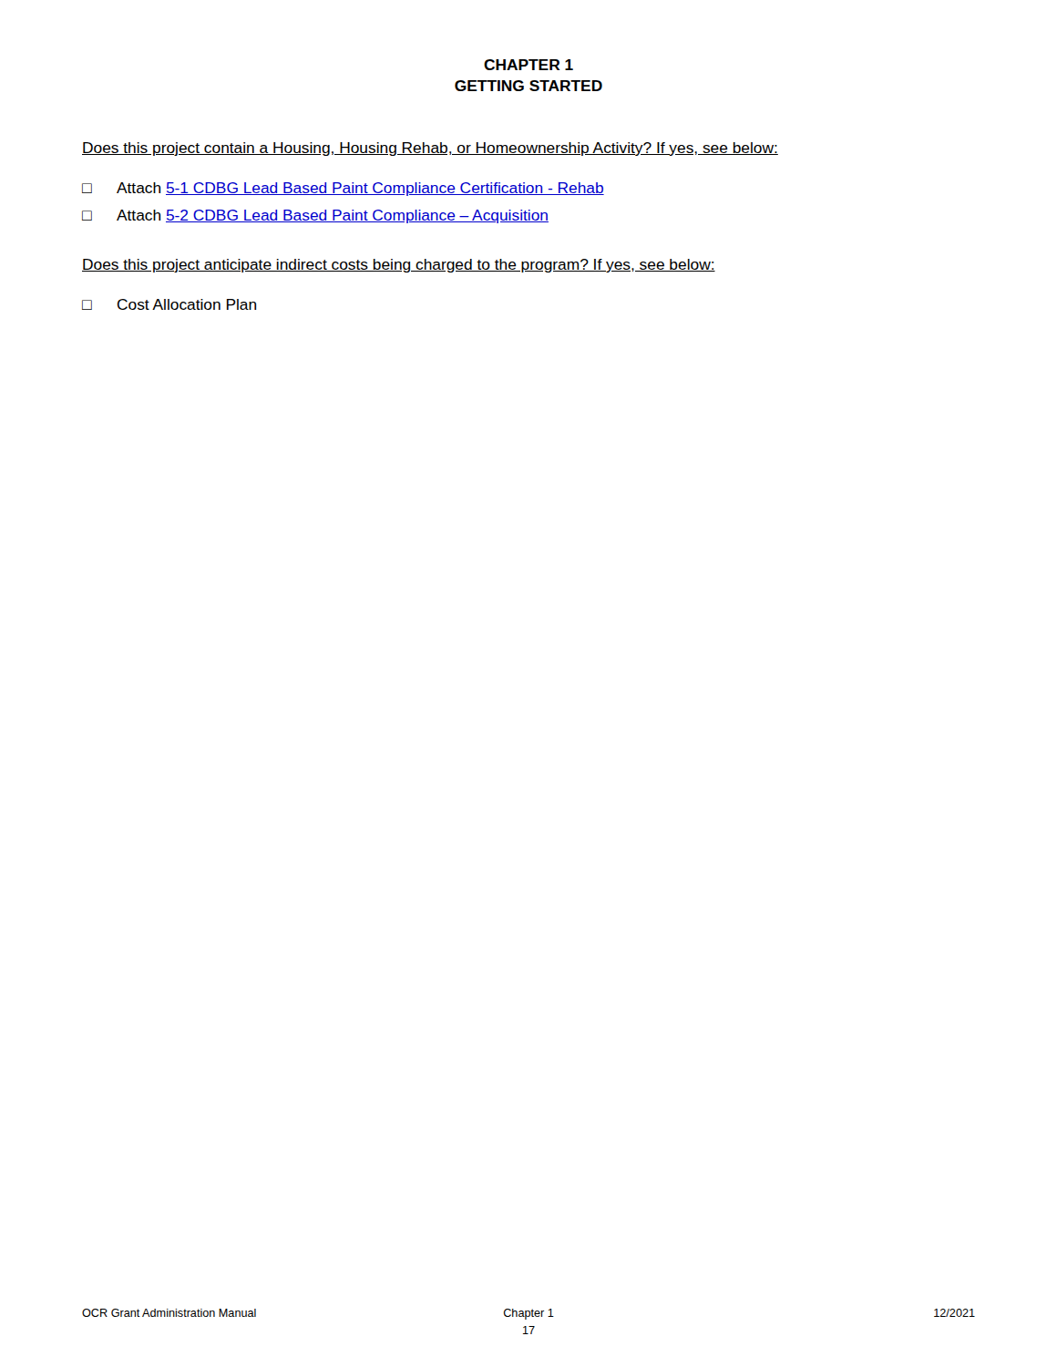CHAPTER 1
GETTING STARTED
Does this project contain a Housing, Housing Rehab, or Homeownership Activity? If yes, see below:
Attach 5-1 CDBG Lead Based Paint Compliance Certification - Rehab
Attach 5-2 CDBG Lead Based Paint Compliance – Acquisition
Does this project anticipate indirect costs being charged to the program? If yes, see below:
Cost Allocation Plan
OCR Grant Administration Manual
Chapter 1
12/2021
17